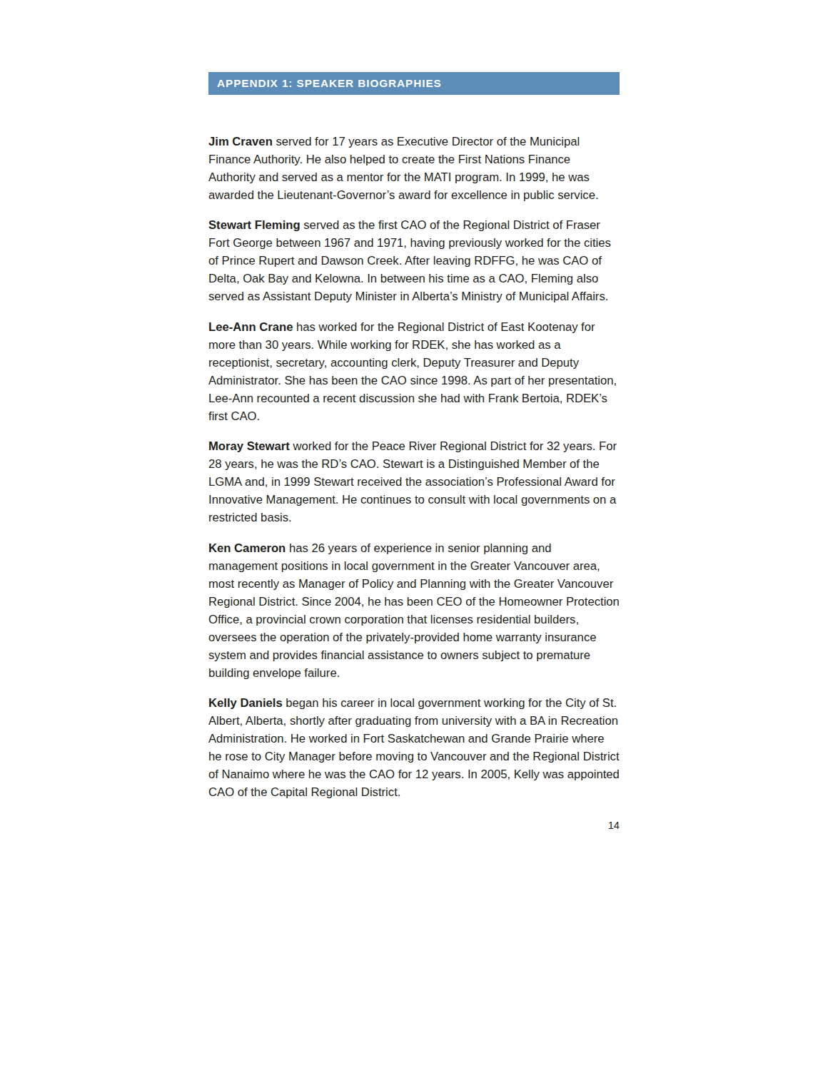APPENDIX 1: SPEAKER BIOGRAPHIES
Jim Craven served for 17 years as Executive Director of the Municipal Finance Authority. He also helped to create the First Nations Finance Authority and served as a mentor for the MATI program. In 1999, he was awarded the Lieutenant-Governor’s award for excellence in public service.
Stewart Fleming served as the first CAO of the Regional District of Fraser Fort George between 1967 and 1971, having previously worked for the cities of Prince Rupert and Dawson Creek. After leaving RDFFG, he was CAO of Delta, Oak Bay and Kelowna. In between his time as a CAO, Fleming also served as Assistant Deputy Minister in Alberta’s Ministry of Municipal Affairs.
Lee-Ann Crane has worked for the Regional District of East Kootenay for more than 30 years. While working for RDEK, she has worked as a receptionist, secretary, accounting clerk, Deputy Treasurer and Deputy Administrator. She has been the CAO since 1998. As part of her presentation, Lee-Ann recounted a recent discussion she had with Frank Bertoia, RDEK’s first CAO.
Moray Stewart worked for the Peace River Regional District for 32 years. For 28 years, he was the RD’s CAO. Stewart is a Distinguished Member of the LGMA and, in 1999 Stewart received the association’s Professional Award for Innovative Management. He continues to consult with local governments on a restricted basis.
Ken Cameron has 26 years of experience in senior planning and management positions in local government in the Greater Vancouver area, most recently as Manager of Policy and Planning with the Greater Vancouver Regional District. Since 2004, he has been CEO of the Homeowner Protection Office, a provincial crown corporation that licenses residential builders, oversees the operation of the privately-provided home warranty insurance system and provides financial assistance to owners subject to premature building envelope failure.
Kelly Daniels began his career in local government working for the City of St. Albert, Alberta, shortly after graduating from university with a BA in Recreation Administration. He worked in Fort Saskatchewan and Grande Prairie where he rose to City Manager before moving to Vancouver and the Regional District of Nanaimo where he was the CAO for 12 years. In 2005, Kelly was appointed CAO of the Capital Regional District.
14